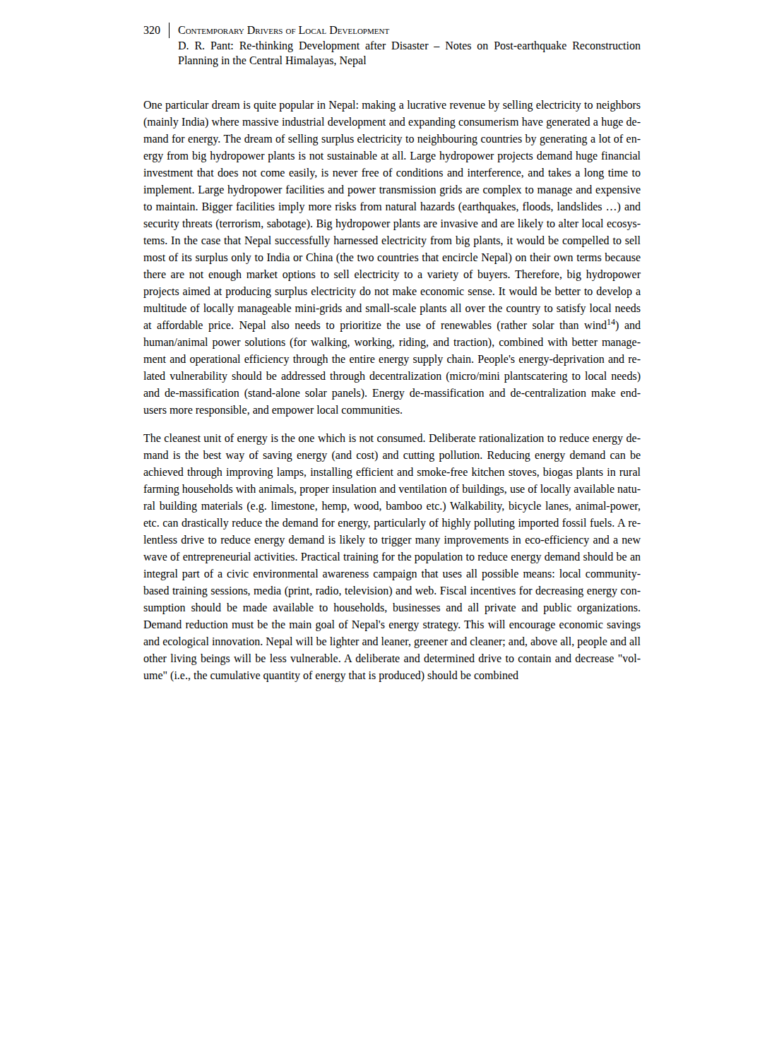320
Contemporary Drivers of Local Development D. R. Pant: Re-thinking Development after Disaster – Notes on Post-earthquake Reconstruction Planning in the Central Himalayas, Nepal
One particular dream is quite popular in Nepal: making a lucrative revenue by selling electricity to neighbors (mainly India) where massive industrial development and expanding consumerism have generated a huge demand for energy. The dream of selling surplus electricity to neighbouring countries by generating a lot of energy from big hydropower plants is not sustainable at all. Large hydropower projects demand huge financial investment that does not come easily, is never free of conditions and interference, and takes a long time to implement. Large hydropower facilities and power transmission grids are complex to manage and expensive to maintain. Bigger facilities imply more risks from natural hazards (earthquakes, floods, landslides …) and security threats (terrorism, sabotage). Big hydropower plants are invasive and are likely to alter local ecosystems. In the case that Nepal successfully harnessed electricity from big plants, it would be compelled to sell most of its surplus only to India or China (the two countries that encircle Nepal) on their own terms because there are not enough market options to sell electricity to a variety of buyers. Therefore, big hydropower projects aimed at producing surplus electricity do not make economic sense. It would be better to develop a multitude of locally manageable mini-grids and small-scale plants all over the country to satisfy local needs at affordable price. Nepal also needs to prioritize the use of renewables (rather solar than wind14) and human/animal power solutions (for walking, working, riding, and traction), combined with better management and operational efficiency through the entire energy supply chain. People's energy-deprivation and related vulnerability should be addressed through decentralization (micro/mini plantscatering to local needs) and de-massification (stand-alone solar panels). Energy de-massification and de-centralization make end-users more responsible, and empower local communities.
The cleanest unit of energy is the one which is not consumed. Deliberate rationalization to reduce energy demand is the best way of saving energy (and cost) and cutting pollution. Reducing energy demand can be achieved through improving lamps, installing efficient and smoke-free kitchen stoves, biogas plants in rural farming households with animals, proper insulation and ventilation of buildings, use of locally available natural building materials (e.g. limestone, hemp, wood, bamboo etc.) Walkability, bicycle lanes, animal-power, etc. can drastically reduce the demand for energy, particularly of highly polluting imported fossil fuels. A relentless drive to reduce energy demand is likely to trigger many improvements in eco-efficiency and a new wave of entrepreneurial activities. Practical training for the population to reduce energy demand should be an integral part of a civic environmental awareness campaign that uses all possible means: local community-based training sessions, media (print, radio, television) and web. Fiscal incentives for decreasing energy consumption should be made available to households, businesses and all private and public organizations. Demand reduction must be the main goal of Nepal's energy strategy. This will encourage economic savings and ecological innovation. Nepal will be lighter and leaner, greener and cleaner; and, above all, people and all other living beings will be less vulnerable. A deliberate and determined drive to contain and decrease "volume" (i.e., the cumulative quantity of energy that is produced) should be combined